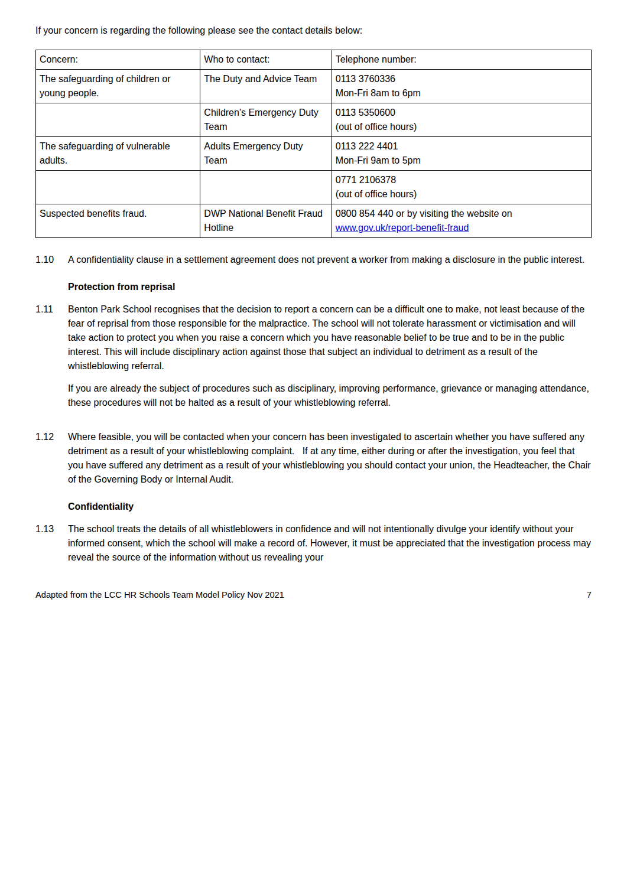If your concern is regarding the following please see the contact details below:
| Concern: | Who to contact: | Telephone number: |
| --- | --- | --- |
| The safeguarding of children or young people. | The Duty and Advice Team | 0113 3760336 Mon-Fri 8am to 6pm |
| | Children's Emergency Duty Team | 0113 5350600 (out of office hours) |
| The safeguarding of vulnerable adults. | Adults Emergency Duty Team | 0113 222 4401 Mon-Fri 9am to 5pm |
| | | 0771 2106378 (out of office hours) |
| Suspected benefits fraud. | DWP National Benefit Fraud Hotline | 0800 854 440 or by visiting the website on www.gov.uk/report-benefit-fraud |
1.10
A confidentiality clause in a settlement agreement does not prevent a worker from making a disclosure in the public interest.
Protection from reprisal
1.11
Benton Park School recognises that the decision to report a concern can be a difficult one to make, not least because of the fear of reprisal from those responsible for the malpractice. The school will not tolerate harassment or victimisation and will take action to protect you when you raise a concern which you have reasonable belief to be true and to be in the public interest. This will include disciplinary action against those that subject an individual to detriment as a result of the whistleblowing referral.
If you are already the subject of procedures such as disciplinary, improving performance, grievance or managing attendance, these procedures will not be halted as a result of your whistleblowing referral.
1.12
Where feasible, you will be contacted when your concern has been investigated to ascertain whether you have suffered any detriment as a result of your whistleblowing complaint. If at any time, either during or after the investigation, you feel that you have suffered any detriment as a result of your whistleblowing you should contact your union, the Headteacher, the Chair of the Governing Body or Internal Audit.
Confidentiality
1.13
The school treats the details of all whistleblowers in confidence and will not intentionally divulge your identify without your informed consent, which the school will make a record of. However, it must be appreciated that the investigation process may reveal the source of the information without us revealing your
Adapted from the LCC HR Schools Team Model Policy Nov 2021 7